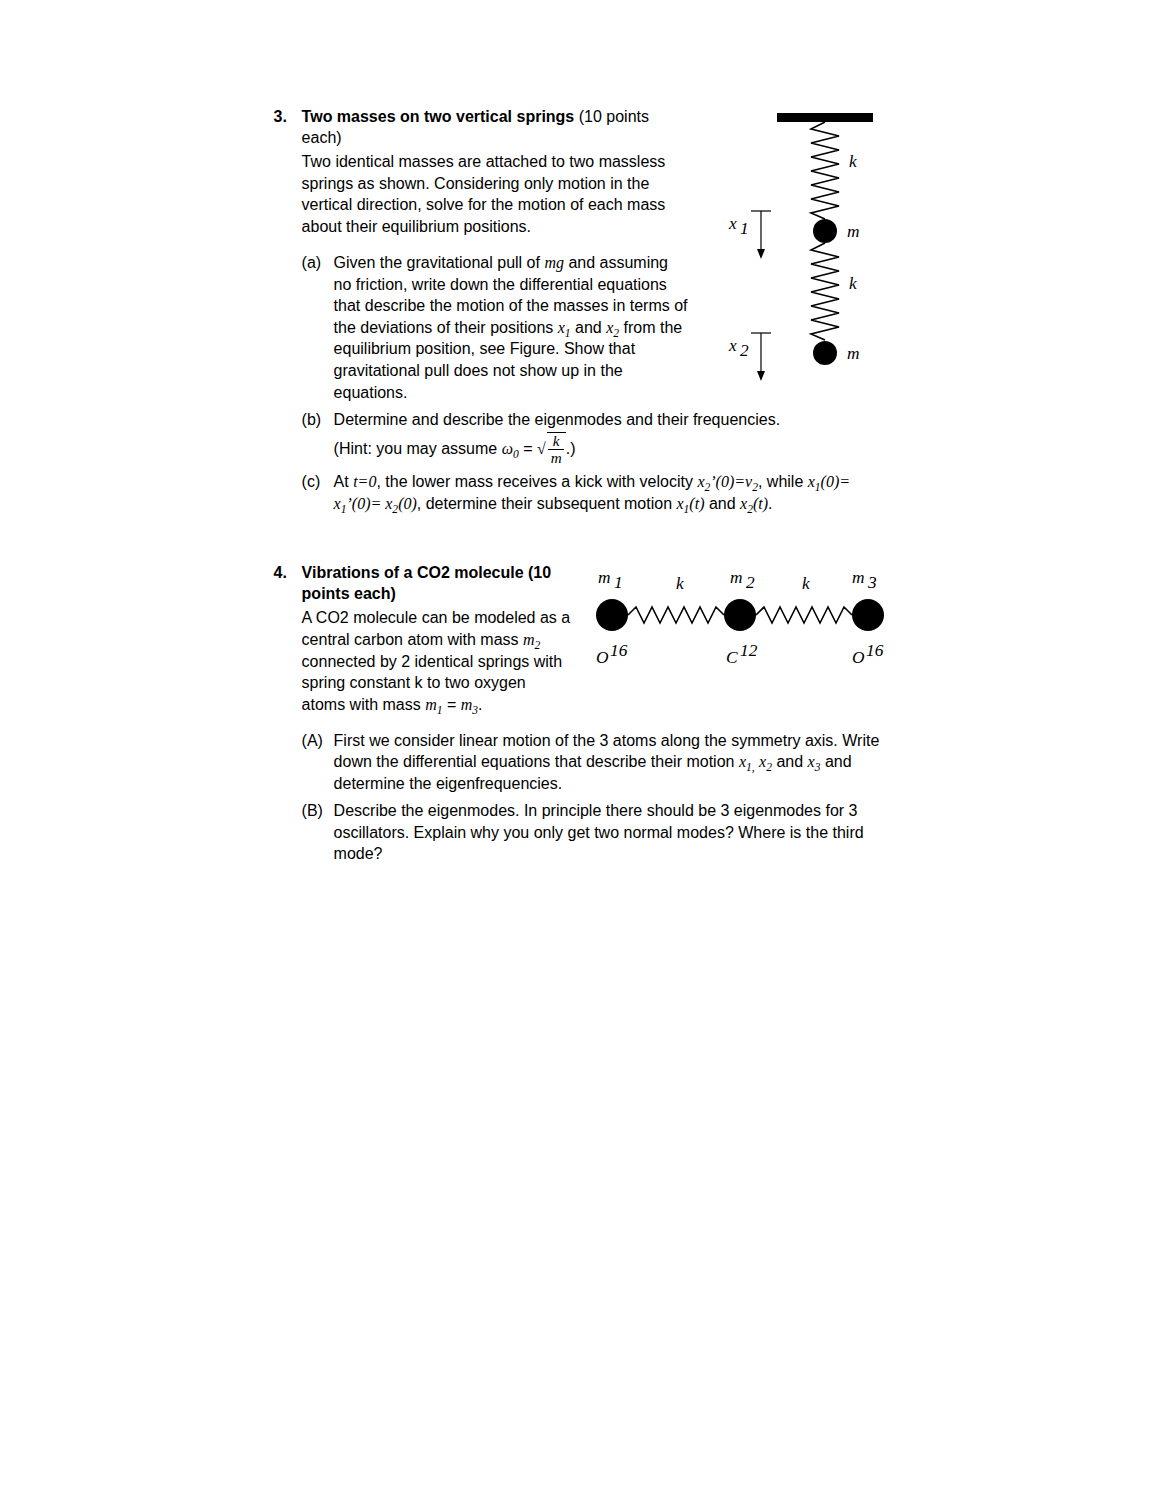3.
Two masses on two vertical springs k k m m x 1 x 2
Two masses on two vertical springs (10 points each)
Two identical masses are attached to two massless springs as shown. Considering only motion in the vertical direction, solve for the motion of each mass about their equilibrium positions.
(a) Given the gravitational pull of mg and assuming no friction, write down the differential equations that describe the motion of the masses in terms of the deviations of their positions x1 and x2 from the equilibrium position, see Figure. Show that gravitational pull does not show up in the equations.
(b) Determine and describe the eigenmodes and their frequencies. (Hint: you may assume ω0 = √km.)
(c) At t=0, the lower mass receives a kick with velocity x2’(0)=v2, while x1(0)= x1’(0)= x2(0), determine their subsequent motion x1(t) and x2(t).
4.
CO2 molecule as three masses and two springs m 1 k m 2 k m 3 O 16 C 12 O 16
Vibrations of a CO2 molecule (10 points each)
A CO2 molecule can be modeled as a central carbon atom with mass m2 connected by 2 identical springs with spring constant k to two oxygen atoms with mass m1 = m3.
(A) First we consider linear motion of the 3 atoms along the symmetry axis. Write down the differential equations that describe their motion x1, x2 and x3 and determine the eigenfrequencies.
(B) Describe the eigenmodes. In principle there should be 3 eigenmodes for 3 oscillators. Explain why you only get two normal modes? Where is the third mode?